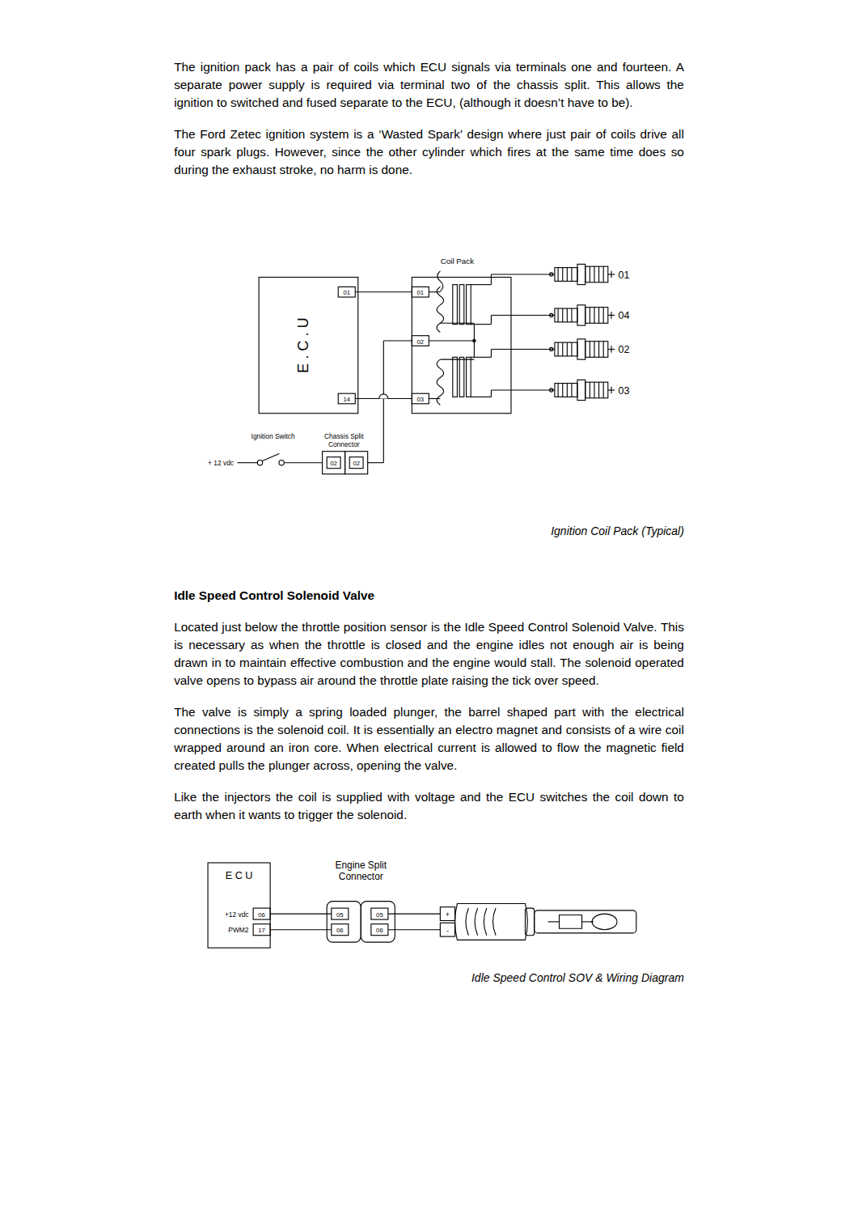The ignition pack has a pair of coils which ECU signals via terminals one and fourteen. A separate power supply is required via terminal two of the chassis split. This allows the ignition to switched and fused separate to the ECU, (although it doesn’t have to be).
The Ford Zetec ignition system is a ‘Wasted Spark’ design where just pair of coils drive all four spark plugs. However, since the other cylinder which fires at the same time does so during the exhaust stroke, no harm is done.
Coil Pack E . C . U 01 14 01 02 03 01 04 02 03 Chassis Split Connector 02 02 Ignition Switch + 12 vdc
Ignition Coil Pack (Typical)
Idle Speed Control Solenoid Valve
Located just below the throttle position sensor is the Idle Speed Control Solenoid Valve. This is necessary as when the throttle is closed and the engine idles not enough air is being drawn in to maintain effective combustion and the engine would stall. The solenoid operated valve opens to bypass air around the throttle plate raising the tick over speed.
The valve is simply a spring loaded plunger, the barrel shaped part with the electrical connections is the solenoid coil. It is essentially an electro magnet and consists of a wire coil wrapped around an iron core. When electrical current is allowed to flow the magnetic field created pulls the plunger across, opening the valve.
Like the injectors the coil is supplied with voltage and the ECU switches the coil down to earth when it wants to trigger the solenoid.
E C U 06 17 +12 vdc PWM2 Engine Split Connector 05 06 05 06 + -
Idle Speed Control SOV & Wiring Diagram